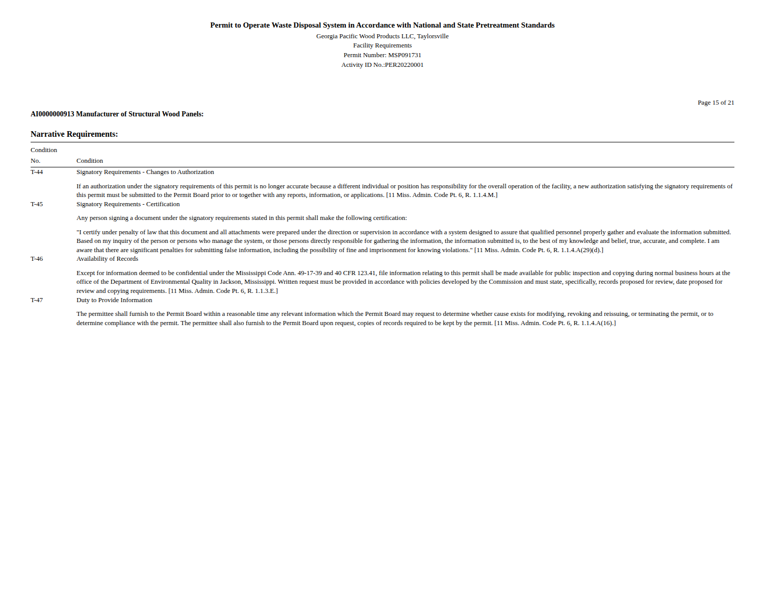Permit to Operate Waste Disposal System in Accordance with National and State Pretreatment Standards
Georgia Pacific Wood Products LLC, Taylorsville
Facility Requirements
Permit Number: MSP091731
Activity ID No.:PER20220001
Page 15 of 21
AI0000000913 Manufacturer of Structural Wood Panels:
Narrative Requirements:
| Condition | |
| --- | --- |
| No. | Condition |
| T-44 | Signatory Requirements - Changes to Authorization If an authorization under the signatory requirements of this permit is no longer accurate because a different individual or position has responsibility for the overall operation of the facility, a new authorization satisfying the signatory requirements of this permit must be submitted to the Permit Board prior to or together with any reports, information, or applications. [11 Miss. Admin. Code Pt. 6, R. 1.1.4.M.] |
| T-45 | Signatory Requirements - Certification Any person signing a document under the signatory requirements stated in this permit shall make the following certification: "I certify under penalty of law that this document and all attachments were prepared under the direction or supervision in accordance with a system designed to assure that qualified personnel properly gather and evaluate the information submitted. Based on my inquiry of the person or persons who manage the system, or those persons directly responsible for gathering the information, the information submitted is, to the best of my knowledge and belief, true, accurate, and complete. I am aware that there are significant penalties for submitting false information, including the possibility of fine and imprisonment for knowing violations." [11 Miss. Admin. Code Pt. 6, R. 1.1.4.A(29)(d).] |
| T-46 | Availability of Records Except for information deemed to be confidential under the Mississippi Code Ann. 49-17-39 and 40 CFR 123.41, file information relating to this permit shall be made available for public inspection and copying during normal business hours at the office of the Department of Environmental Quality in Jackson, Mississippi. Written request must be provided in accordance with policies developed by the Commission and must state, specifically, records proposed for review, date proposed for review and copying requirements. [11 Miss. Admin. Code Pt. 6, R. 1.1.3.E.] |
| T-47 | Duty to Provide Information The permittee shall furnish to the Permit Board within a reasonable time any relevant information which the Permit Board may request to determine whether cause exists for modifying, revoking and reissuing, or terminating the permit, or to determine compliance with the permit. The permittee shall also furnish to the Permit Board upon request, copies of records required to be kept by the permit. [11 Miss. Admin. Code Pt. 6, R. 1.1.4.A(16).] |